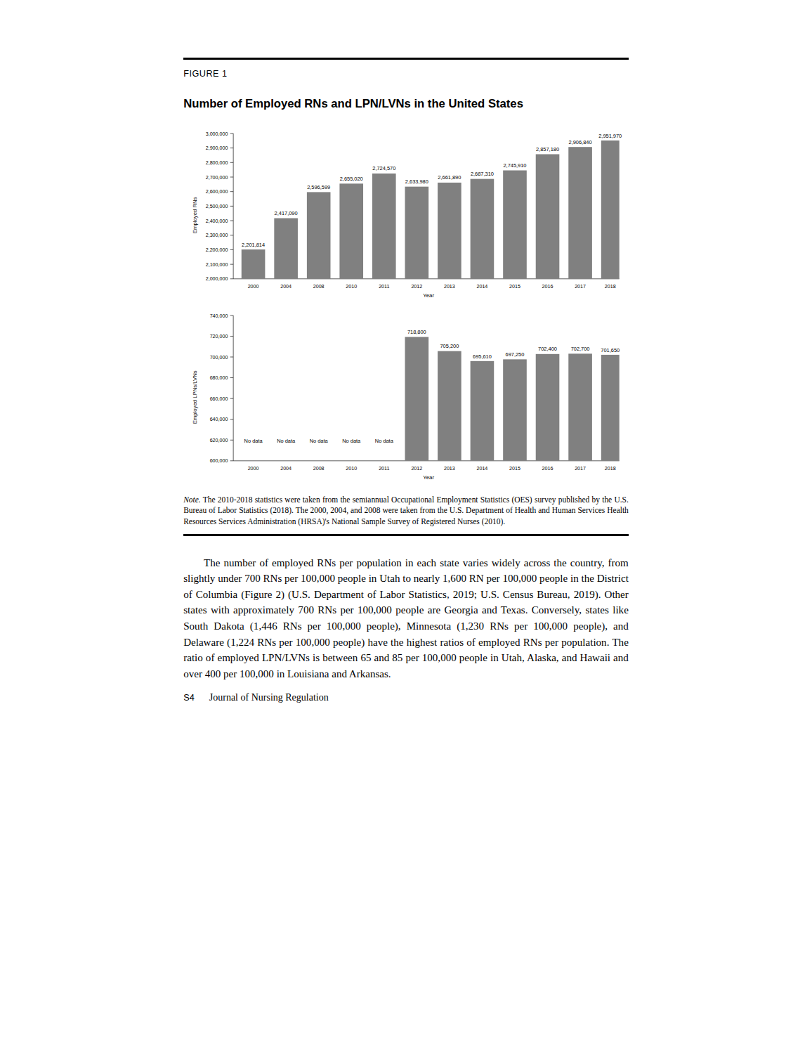FIGURE 1
Number of Employed RNs and LPN/LVNs in the United States
3,000,000 2,900,000 2,800,000 2,700,000 2,600,000 2,500,000 2,400,000 2,300,000 2,200,000 2,100,000 2,000,000 Employed RNs 2,201,814 2,417,090 2,596,599 2,655,020 2,724,570 2,633,980 2,661,890 2,687,310 2,745,910 2,857,180 2,906,840 2,951,970 2000 2004 2008 2010 2011 2012 2013 2014 2015 2016 2017 2018 Year 740,000 720,000 700,000 680,000 660,000 640,000 620,000 600,000 Employed LPNs/LVNs No data No data No data No data No data 718,800 705,200 695,610 697,250 702,400 702,700 701,650 2000 2004 2008 2010 2011 2012 2013 2014 2015 2016 2017 2018 Year
Note. The 2010-2018 statistics were taken from the semiannual Occupational Employment Statistics (OES) survey published by the U.S. Bureau of Labor Statistics (2018). The 2000, 2004, and 2008 were taken from the U.S. Department of Health and Human Services Health Resources Services Administration (HRSA)'s National Sample Survey of Registered Nurses (2010).
The number of employed RNs per population in each state varies widely across the country, from slightly under 700 RNs per 100,000 people in Utah to nearly 1,600 RN per 100,000 people in the District of Columbia (Figure 2) (U.S. Department of Labor Statistics, 2019; U.S. Census Bureau, 2019). Other states with approximately 700 RNs per 100,000 people are Georgia and Texas. Conversely, states like South Dakota (1,446 RNs per 100,000 people), Minnesota (1,230 RNs per 100,000 people), and Delaware (1,224 RNs per 100,000 people) have the highest ratios of employed RNs per population. The ratio of employed LPN/LVNs is between 65 and 85 per 100,000 people in Utah, Alaska, and Hawaii and over 400 per 100,000 in Louisiana and Arkansas.
S4 Journal of Nursing Regulation